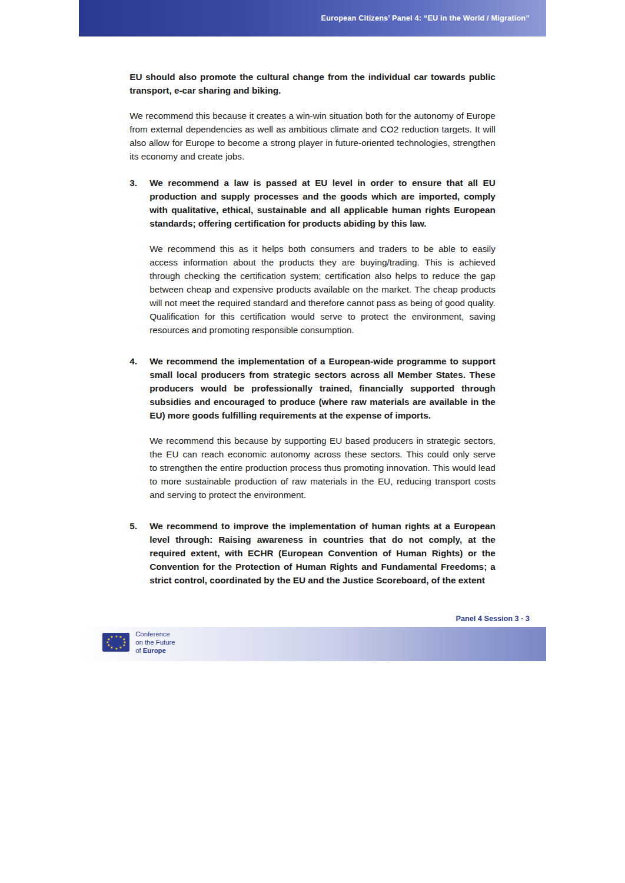European Citizens’ Panel 4: “EU in the World / Migration”
EU should also promote the cultural change from the individual car towards public transport, e-car sharing and biking.
We recommend this because it creates a win-win situation both for the autonomy of Europe from external dependencies as well as ambitious climate and CO2 reduction targets. It will also allow for Europe to become a strong player in future-oriented technologies, strengthen its economy and create jobs.
3.
We recommend a law is passed at EU level in order to ensure that all EU production and supply processes and the goods which are imported, comply with qualitative, ethical, sustainable and all applicable human rights European standards; offering certification for products abiding by this law.
We recommend this as it helps both consumers and traders to be able to easily access information about the products they are buying/trading. This is achieved through checking the certification system; certification also helps to reduce the gap between cheap and expensive products available on the market. The cheap products will not meet the required standard and therefore cannot pass as being of good quality. Qualification for this certification would serve to protect the environment, saving resources and promoting responsible consumption.
4.
We recommend the implementation of a European-wide programme to support small local producers from strategic sectors across all Member States. These producers would be professionally trained, financially supported through subsidies and encouraged to produce (where raw materials are available in the EU) more goods fulfilling requirements at the expense of imports.
We recommend this because by supporting EU based producers in strategic sectors, the EU can reach economic autonomy across these sectors. This could only serve to strengthen the entire production process thus promoting innovation. This would lead to more sustainable production of raw materials in the EU, reducing transport costs and serving to protect the environment.
5.
We recommend to improve the implementation of human rights at a European level through: Raising awareness in countries that do not comply, at the required extent, with ECHR (European Convention of Human Rights) or the Convention for the Protection of Human Rights and Fundamental Freedoms; a strict control, coordinated by the EU and the Justice Scoreboard, of the extent
Panel 4 Session 3 - 3
★ ★ ★ ★ ★ ★ ★ ★ ★ ★ ★ ★
Conference
on the Future
of Europe